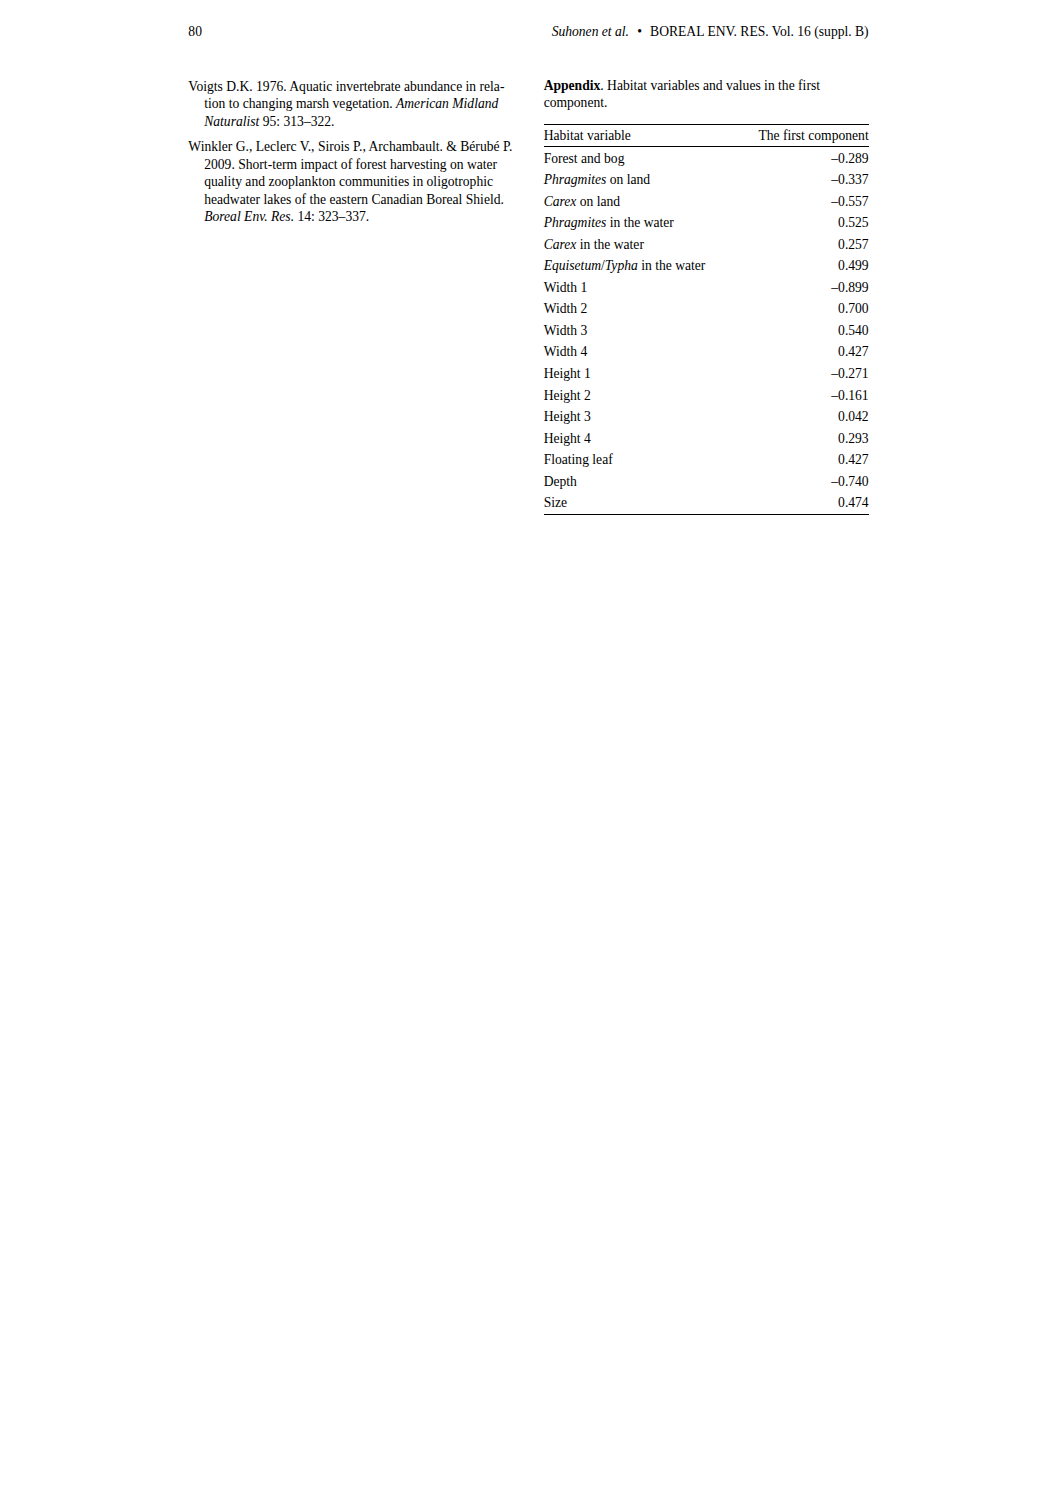80 Suhonen et al.•BOREAL ENV. RES. Vol. 16 (suppl. B)
Voigts D.K. 1976. Aquatic invertebrate abundance in relation to changing marsh vegetation. American Midland Naturalist 95: 313–322.
Winkler G., Leclerc V., Sirois P., Archambault. & Bérubé P. 2009. Short-term impact of forest harvesting on water quality and zooplankton communities in oligotrophic headwater lakes of the eastern Canadian Boreal Shield. Boreal Env. Res. 14: 323–337.
Appendix. Habitat variables and values in the first component.
| Habitat variable | The first component |
| --- | --- |
| Forest and bog | –0.289 |
| Phragmites on land | –0.337 |
| Carex on land | –0.557 |
| Phragmites in the water | 0.525 |
| Carex in the water | 0.257 |
| Equisetum / Typha in the water | 0.499 |
| Width 1 | –0.899 |
| Width 2 | 0.700 |
| Width 3 | 0.540 |
| Width 4 | 0.427 |
| Height 1 | –0.271 |
| Height 2 | –0.161 |
| Height 3 | 0.042 |
| Height 4 | 0.293 |
| Floating leaf | 0.427 |
| Depth | –0.740 |
| Size | 0.474 |